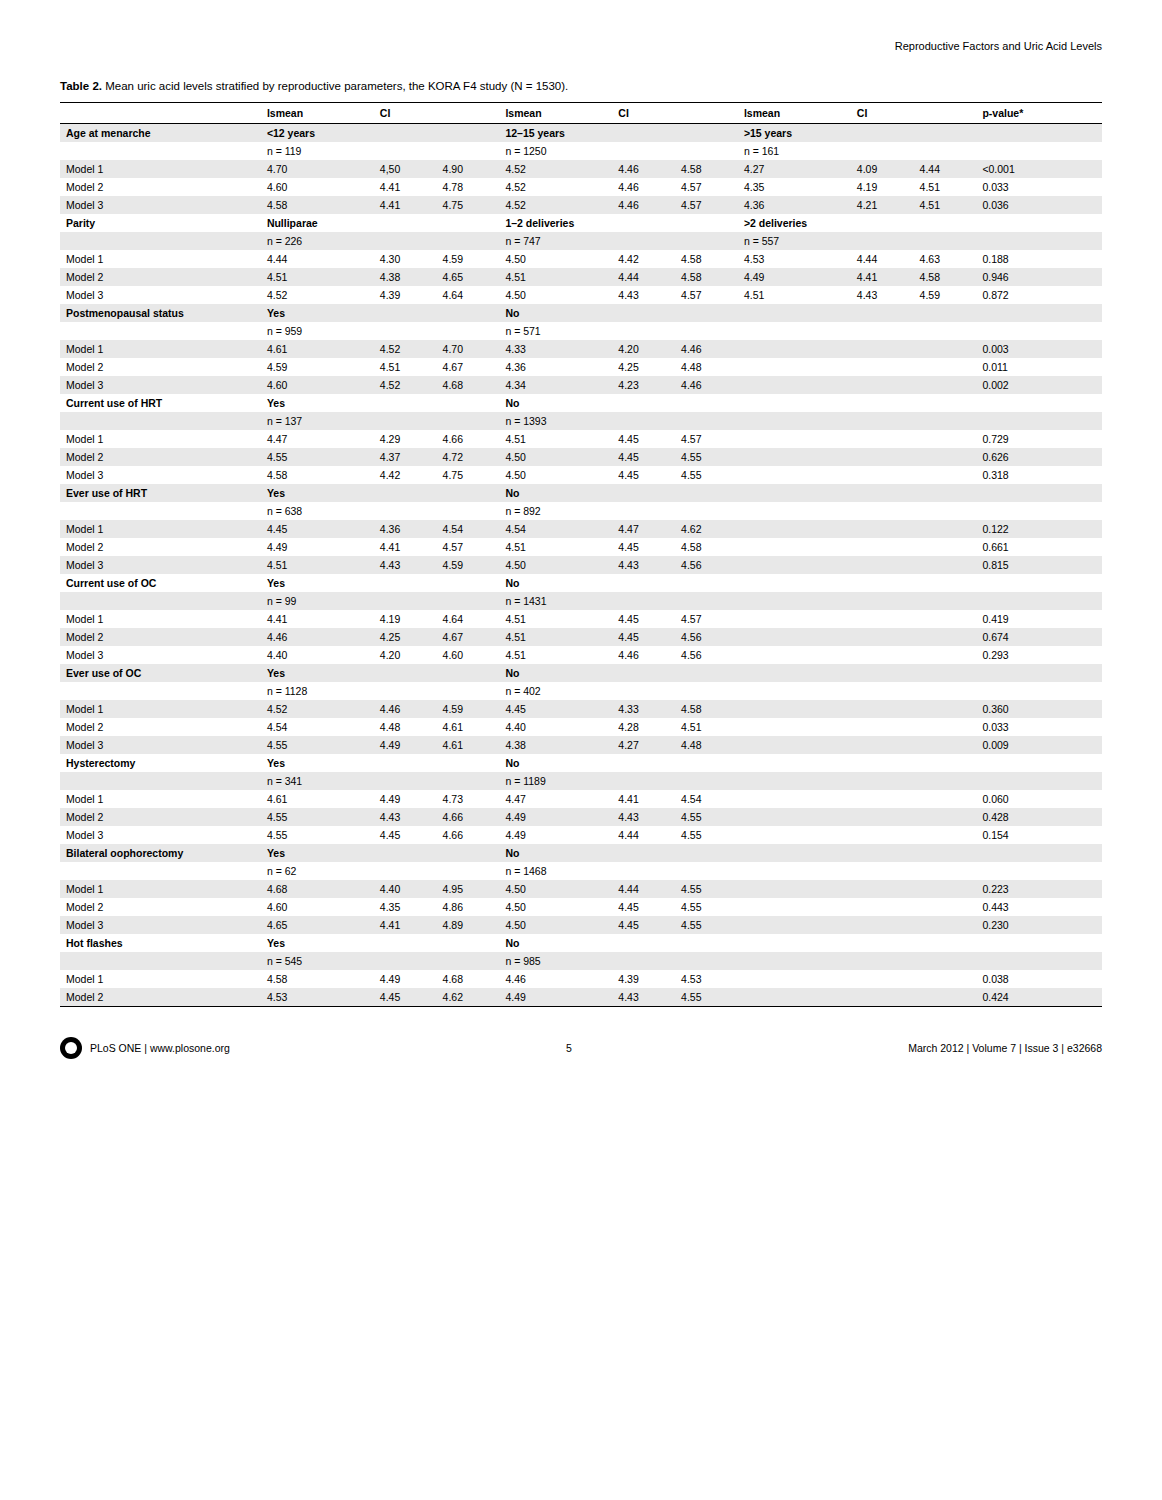Reproductive Factors and Uric Acid Levels
Table 2. Mean uric acid levels stratified by reproductive parameters, the KORA F4 study (N = 1530).
| | lsmean | CI | | lsmean | CI | | lsmean | CI | | p-value* |
| --- | --- | --- | --- | --- | --- | --- | --- | --- | --- | --- |
| Age at menarche | <12 years | 12–15 years | >15 years | |
| | n = 119 | n = 1250 | n = 161 | |
| Model 1 | 4.70 | 4,50 | 4.90 | 4.52 | 4.46 | 4.58 | 4.27 | 4.09 | 4.44 | <0.001 |
| Model 2 | 4.60 | 4.41 | 4.78 | 4.52 | 4.46 | 4.57 | 4.35 | 4.19 | 4.51 | 0.033 |
| Model 3 | 4.58 | 4.41 | 4.75 | 4.52 | 4.46 | 4.57 | 4.36 | 4.21 | 4.51 | 0.036 |
| Parity | Nulliparae | 1–2 deliveries | >2 deliveries | |
| | n = 226 | n = 747 | n = 557 | |
| Model 1 | 4.44 | 4.30 | 4.59 | 4.50 | 4.42 | 4.58 | 4.53 | 4.44 | 4.63 | 0.188 |
| Model 2 | 4.51 | 4.38 | 4.65 | 4.51 | 4.44 | 4.58 | 4.49 | 4.41 | 4.58 | 0.946 |
| Model 3 | 4.52 | 4.39 | 4.64 | 4.50 | 4.43 | 4.57 | 4.51 | 4.43 | 4.59 | 0.872 |
| Postmenopausal status | Yes | No | | |
| | n = 959 | n = 571 | | |
| Model 1 | 4.61 | 4.52 | 4.70 | 4.33 | 4.20 | 4.46 | | | | 0.003 |
| Model 2 | 4.59 | 4.51 | 4.67 | 4.36 | 4.25 | 4.48 | | | | 0.011 |
| Model 3 | 4.60 | 4.52 | 4.68 | 4.34 | 4.23 | 4.46 | | | | 0.002 |
| Current use of HRT | Yes | No | | |
| | n = 137 | n = 1393 | | |
| Model 1 | 4.47 | 4.29 | 4.66 | 4.51 | 4.45 | 4.57 | | | | 0.729 |
| Model 2 | 4.55 | 4.37 | 4.72 | 4.50 | 4.45 | 4.55 | | | | 0.626 |
| Model 3 | 4.58 | 4.42 | 4.75 | 4.50 | 4.45 | 4.55 | | | | 0.318 |
| Ever use of HRT | Yes | No | | |
| | n = 638 | n = 892 | | |
| Model 1 | 4.45 | 4.36 | 4.54 | 4.54 | 4.47 | 4.62 | | | | 0.122 |
| Model 2 | 4.49 | 4.41 | 4.57 | 4.51 | 4.45 | 4.58 | | | | 0.661 |
| Model 3 | 4.51 | 4.43 | 4.59 | 4.50 | 4.43 | 4.56 | | | | 0.815 |
| Current use of OC | Yes | No | | |
| | n = 99 | n = 1431 | | |
| Model 1 | 4.41 | 4.19 | 4.64 | 4.51 | 4.45 | 4.57 | | | | 0.419 |
| Model 2 | 4.46 | 4.25 | 4.67 | 4.51 | 4.45 | 4.56 | | | | 0.674 |
| Model 3 | 4.40 | 4.20 | 4.60 | 4.51 | 4.46 | 4.56 | | | | 0.293 |
| Ever use of OC | Yes | No | | |
| | n = 1128 | n = 402 | | |
| Model 1 | 4.52 | 4.46 | 4.59 | 4.45 | 4.33 | 4.58 | | | | 0.360 |
| Model 2 | 4.54 | 4.48 | 4.61 | 4.40 | 4.28 | 4.51 | | | | 0.033 |
| Model 3 | 4.55 | 4.49 | 4.61 | 4.38 | 4.27 | 4.48 | | | | 0.009 |
| Hysterectomy | Yes | No | | |
| | n = 341 | n = 1189 | | |
| Model 1 | 4.61 | 4.49 | 4.73 | 4.47 | 4.41 | 4.54 | | | | 0.060 |
| Model 2 | 4.55 | 4.43 | 4.66 | 4.49 | 4.43 | 4.55 | | | | 0.428 |
| Model 3 | 4.55 | 4.45 | 4.66 | 4.49 | 4.44 | 4.55 | | | | 0.154 |
| Bilateral oophorectomy | Yes | No | | |
| | n = 62 | n = 1468 | | |
| Model 1 | 4.68 | 4.40 | 4.95 | 4.50 | 4.44 | 4.55 | | | | 0.223 |
| Model 2 | 4.60 | 4.35 | 4.86 | 4.50 | 4.45 | 4.55 | | | | 0.443 |
| Model 3 | 4.65 | 4.41 | 4.89 | 4.50 | 4.45 | 4.55 | | | | 0.230 |
| Hot flashes | Yes | No | | |
| | n = 545 | n = 985 | | |
| Model 1 | 4.58 | 4.49 | 4.68 | 4.46 | 4.39 | 4.53 | | | | 0.038 |
| Model 2 | 4.53 | 4.45 | 4.62 | 4.49 | 4.43 | 4.55 | | | | 0.424 |
PLoS ONE | www.plosone.org
5
March 2012 | Volume 7 | Issue 3 | e32668